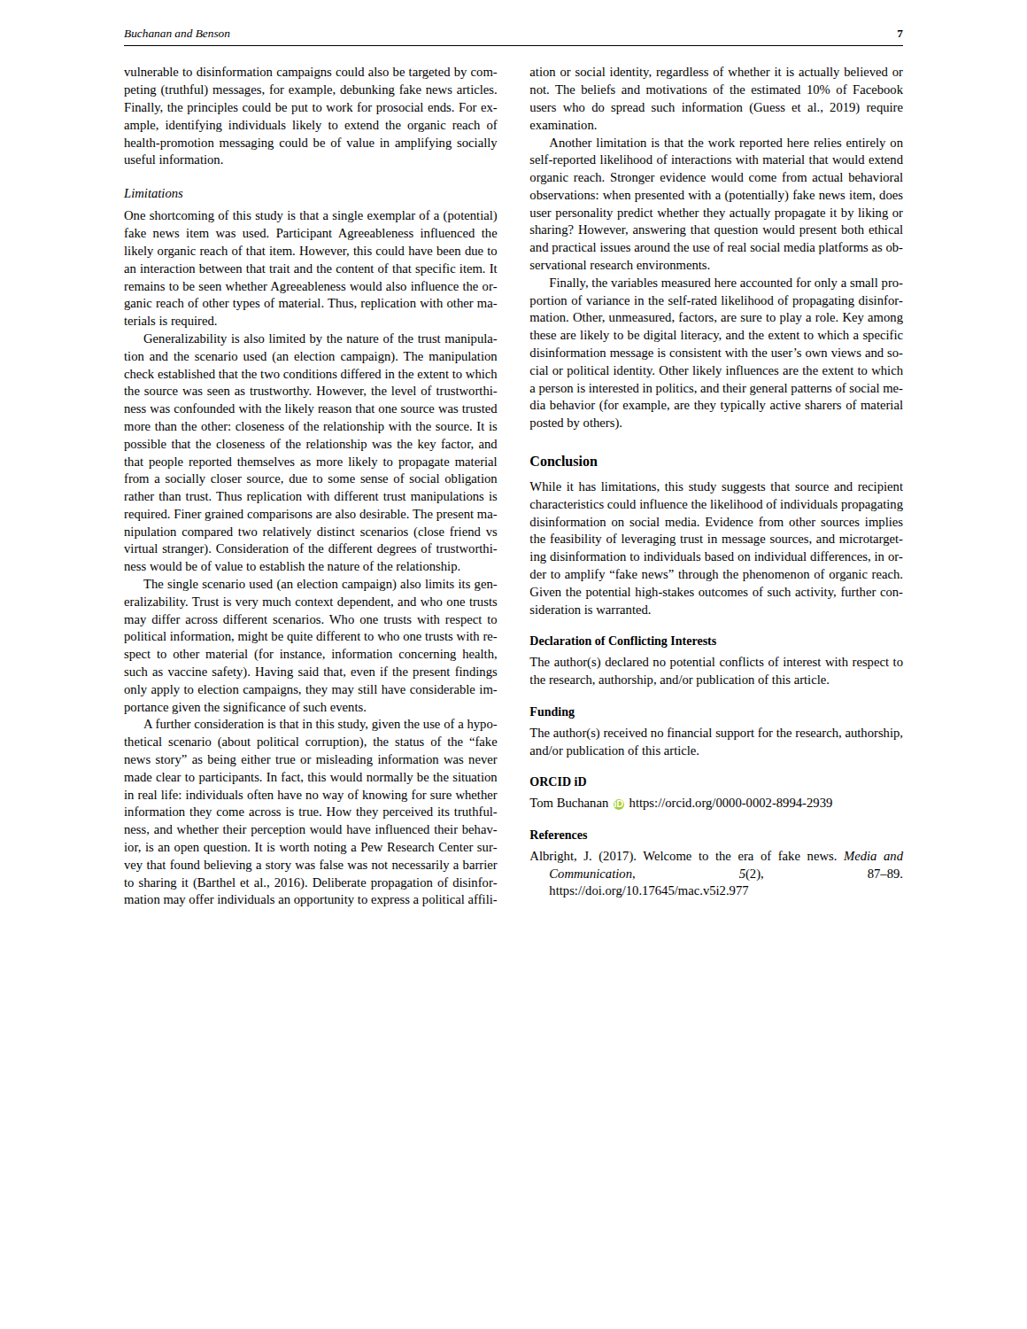Buchanan and Benson 7
vulnerable to disinformation campaigns could also be targeted by competing (truthful) messages, for example, debunking fake news articles. Finally, the principles could be put to work for prosocial ends. For example, identifying individuals likely to extend the organic reach of health-promotion messaging could be of value in amplifying socially useful information.
Limitations
One shortcoming of this study is that a single exemplar of a (potential) fake news item was used. Participant Agreeableness influenced the likely organic reach of that item. However, this could have been due to an interaction between that trait and the content of that specific item. It remains to be seen whether Agreeableness would also influence the organic reach of other types of material. Thus, replication with other materials is required.
Generalizability is also limited by the nature of the trust manipulation and the scenario used (an election campaign). The manipulation check established that the two conditions differed in the extent to which the source was seen as trustworthy. However, the level of trustworthiness was confounded with the likely reason that one source was trusted more than the other: closeness of the relationship with the source. It is possible that the closeness of the relationship was the key factor, and that people reported themselves as more likely to propagate material from a socially closer source, due to some sense of social obligation rather than trust. Thus replication with different trust manipulations is required. Finer grained comparisons are also desirable. The present manipulation compared two relatively distinct scenarios (close friend vs virtual stranger). Consideration of the different degrees of trustworthiness would be of value to establish the nature of the relationship.
The single scenario used (an election campaign) also limits its generalizability. Trust is very much context dependent, and who one trusts may differ across different scenarios. Who one trusts with respect to political information, might be quite different to who one trusts with respect to other material (for instance, information concerning health, such as vaccine safety). Having said that, even if the present findings only apply to election campaigns, they may still have considerable importance given the significance of such events.
A further consideration is that in this study, given the use of a hypothetical scenario (about political corruption), the status of the “fake news story” as being either true or misleading information was never made clear to participants. In fact, this would normally be the situation in real life: individuals often have no way of knowing for sure whether information they come across is true. How they perceived its truthfulness, and whether their perception would have influenced their behavior, is an open question. It is worth noting a Pew Research Center survey that found believing a story was false was not necessarily a barrier to sharing it (Barthel et al., 2016). Deliberate propagation of disinformation may offer individuals an opportunity to express a political affiliation or social identity, regardless of whether it is actually believed or not. The beliefs and motivations of the estimated 10% of Facebook users who do spread such information (Guess et al., 2019) require examination.
Another limitation is that the work reported here relies entirely on self-reported likelihood of interactions with material that would extend organic reach. Stronger evidence would come from actual behavioral observations: when presented with a (potentially) fake news item, does user personality predict whether they actually propagate it by liking or sharing? However, answering that question would present both ethical and practical issues around the use of real social media platforms as observational research environments.
Finally, the variables measured here accounted for only a small proportion of variance in the self-rated likelihood of propagating disinformation. Other, unmeasured, factors, are sure to play a role. Key among these are likely to be digital literacy, and the extent to which a specific disinformation message is consistent with the user’s own views and social or political identity. Other likely influences are the extent to which a person is interested in politics, and their general patterns of social media behavior (for example, are they typically active sharers of material posted by others).
Conclusion
While it has limitations, this study suggests that source and recipient characteristics could influence the likelihood of individuals propagating disinformation on social media. Evidence from other sources implies the feasibility of leveraging trust in message sources, and microtargeting disinformation to individuals based on individual differences, in order to amplify “fake news” through the phenomenon of organic reach. Given the potential high-stakes outcomes of such activity, further consideration is warranted.
Declaration of Conflicting Interests
The author(s) declared no potential conflicts of interest with respect to the research, authorship, and/or publication of this article.
Funding
The author(s) received no financial support for the research, authorship, and/or publication of this article.
ORCID iD
Tom Buchanan iD https://orcid.org/0000-0002-8994-2939
References
Albright, J. (2017). Welcome to the era of fake news. Media and Communication, 5(2), 87–89. https://doi.org/10.17645/mac.v5i2.977